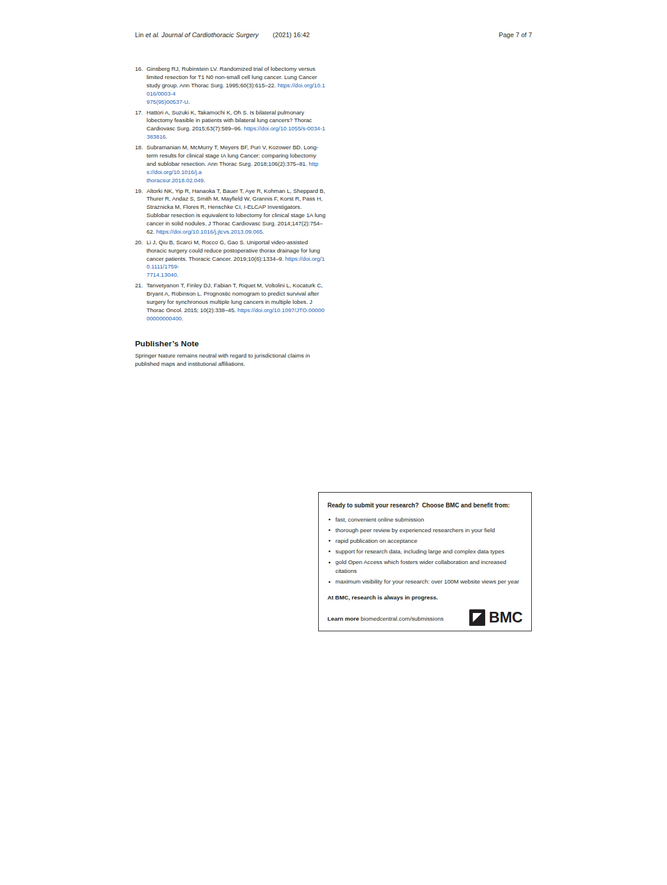Lin et al. Journal of Cardiothoracic Surgery(2021) 16:42
Page 7 of 7
Ginsberg RJ, Rubinstein LV. Randomized trial of lobectomy versus limited resection for T1 N0 non-small cell lung cancer. Lung Cancer study group. Ann Thorac Surg. 1995;60(3):615–22. https://doi.org/10.1016/0003-4
975(95)00537-U.
Hattori A, Suzuki K, Takamochi K, Oh S. Is bilateral pulmonary lobectomy feasible in patients with bilateral lung cancers? Thorac Cardiovasc Surg. 2015;63(7):589–96. https://doi.org/10.1055/s-0034-1383816.
Subramanian M, McMurry T, Meyers BF, Puri V, Kozower BD. Long-term results for clinical stage IA lung Cancer: comparing lobectomy and sublobar resection. Ann Thorac Surg. 2018;106(2):375–81. https://doi.org/10.1016/j.a
thoracsur.2018.02.049.
Altorki NK, Yip R, Hanaoka T, Bauer T, Aye R, Kohman L, Sheppard B, Thurer R, Andaz S, Smith M, Mayfield W, Grannis F, Korst R, Pass H, Straznicka M, Flores R, Henschke CI, I-ELCAP Investigators. Sublobar resection is equivalent to lobectomy for clinical stage 1A lung cancer in solid nodules. J Thorac Cardiovasc Surg. 2014;147(2):754–62. https://doi.org/10.1016/j.jtcvs.2013.09.065.
Li J, Qiu B, Scarci M, Rocco G, Gao S. Uniportal video-assisted thoracic surgery could reduce postoperative thorax drainage for lung cancer patients. Thoracic Cancer. 2019;10(6):1334–9. https://doi.org/10.1111/1759-
7714.13040.
Tanvetyanon T, Finley DJ, Fabian T, Riquet M, Voltolini L, Kocaturk C, Bryant A, Robinson L. Prognostic nomogram to predict survival after surgery for synchronous multiple lung cancers in multiple lobes. J Thorac Oncol. 2015; 10(2):338–45. https://doi.org/10.1097/JTO.0000000000000400.
Publisher’s Note
Springer Nature remains neutral with regard to jurisdictional claims in published maps and institutional affiliations.
Ready to submit your research? Choose BMC and benefit from:
fast, convenient online submission
thorough peer review by experienced researchers in your field
rapid publication on acceptance
support for research data, including large and complex data types
gold Open Access which fosters wider collaboration and increased citations
maximum visibility for your research: over 100M website views per year
At BMC, research is always in progress.
Learn more biomedcentral.com/submissions
BMC